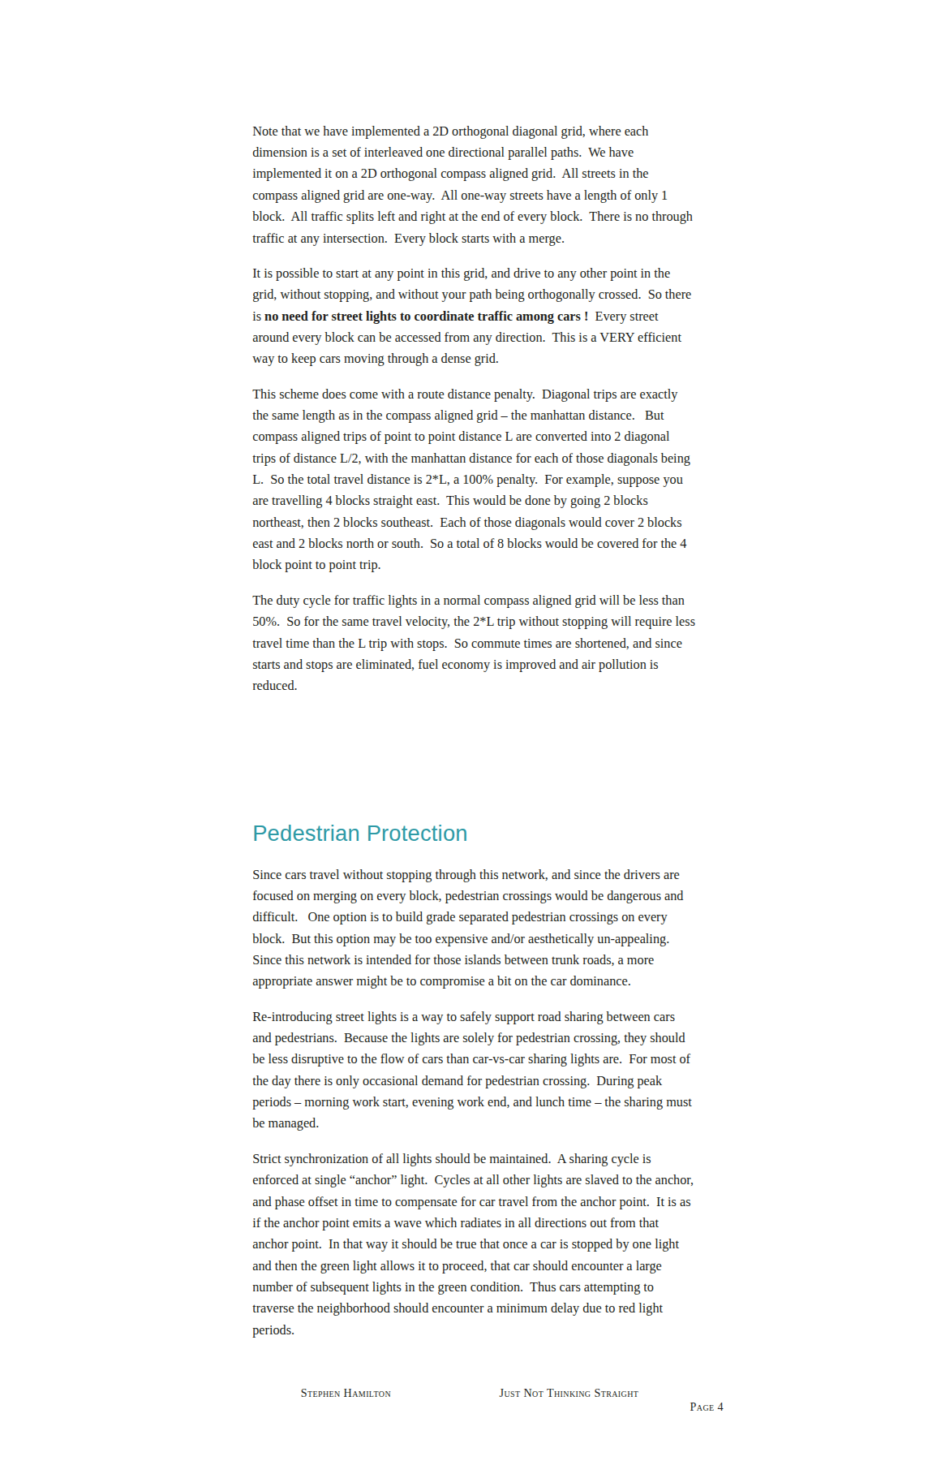Note that we have implemented a 2D orthogonal diagonal grid, where each dimension is a set of interleaved one directional parallel paths. We have implemented it on a 2D orthogonal compass aligned grid. All streets in the compass aligned grid are one-way. All one-way streets have a length of only 1 block. All traffic splits left and right at the end of every block. There is no through traffic at any intersection. Every block starts with a merge.
It is possible to start at any point in this grid, and drive to any other point in the grid, without stopping, and without your path being orthogonally crossed. So there is no need for street lights to coordinate traffic among cars ! Every street around every block can be accessed from any direction. This is a VERY efficient way to keep cars moving through a dense grid.
This scheme does come with a route distance penalty. Diagonal trips are exactly the same length as in the compass aligned grid – the manhattan distance. But compass aligned trips of point to point distance L are converted into 2 diagonal trips of distance L/2, with the manhattan distance for each of those diagonals being L. So the total travel distance is 2*L, a 100% penalty. For example, suppose you are travelling 4 blocks straight east. This would be done by going 2 blocks northeast, then 2 blocks southeast. Each of those diagonals would cover 2 blocks east and 2 blocks north or south. So a total of 8 blocks would be covered for the 4 block point to point trip.
The duty cycle for traffic lights in a normal compass aligned grid will be less than 50%. So for the same travel velocity, the 2*L trip without stopping will require less travel time than the L trip with stops. So commute times are shortened, and since starts and stops are eliminated, fuel economy is improved and air pollution is reduced.
Pedestrian Protection
Since cars travel without stopping through this network, and since the drivers are focused on merging on every block, pedestrian crossings would be dangerous and difficult. One option is to build grade separated pedestrian crossings on every block. But this option may be too expensive and/or aesthetically un-appealing. Since this network is intended for those islands between trunk roads, a more appropriate answer might be to compromise a bit on the car dominance.
Re-introducing street lights is a way to safely support road sharing between cars and pedestrians. Because the lights are solely for pedestrian crossing, they should be less disruptive to the flow of cars than car-vs-car sharing lights are. For most of the day there is only occasional demand for pedestrian crossing. During peak periods – morning work start, evening work end, and lunch time – the sharing must be managed.
Strict synchronization of all lights should be maintained. A sharing cycle is enforced at single “anchor” light. Cycles at all other lights are slaved to the anchor, and phase offset in time to compensate for car travel from the anchor point. It is as if the anchor point emits a wave which radiates in all directions out from that anchor point. In that way it should be true that once a car is stopped by one light and then the green light allows it to proceed, that car should encounter a large number of subsequent lights in the green condition. Thus cars attempting to traverse the neighborhood should encounter a minimum delay due to red light periods.
Stephen Hamilton Just Not Thinking Straight Page 4